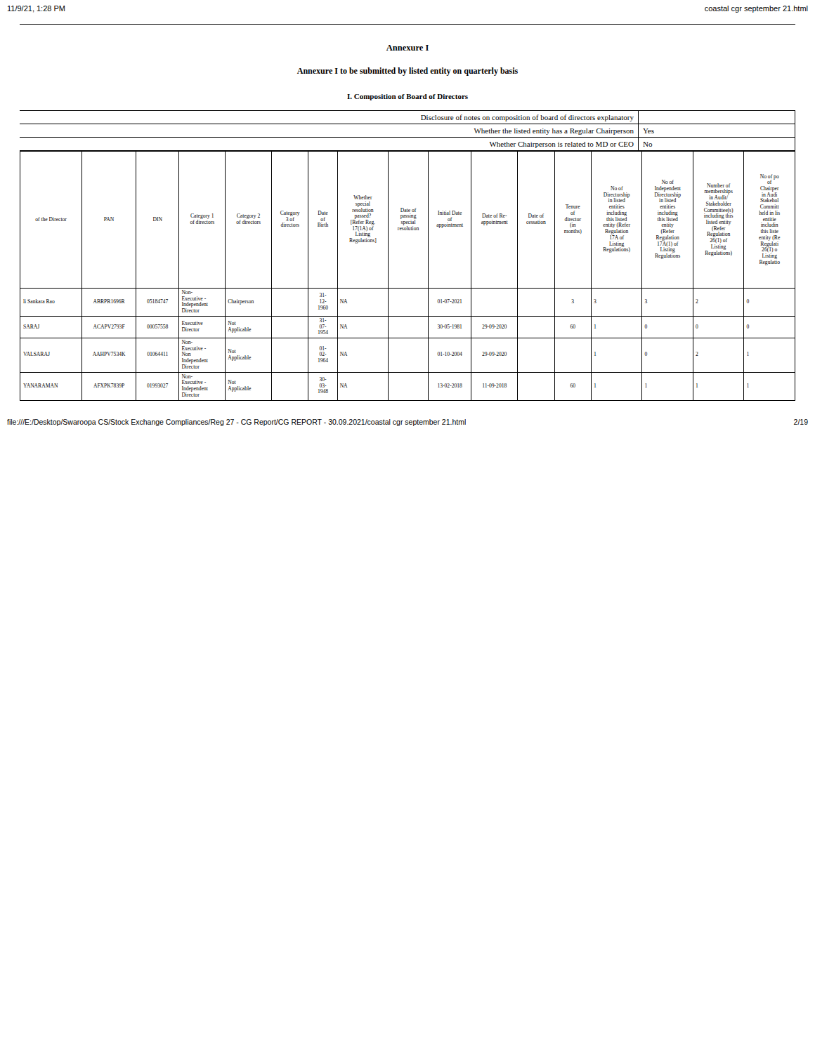11/9/21, 1:28 PM
coastal cgr september 21.html
Annexure I
Annexure I to be submitted by listed entity on quarterly basis
I. Composition of Board of Directors
| Disclosure of notes on composition of board of directors explanatory | |
| Whether the listed entity has a Regular Chairperson | Yes |
| Whether Chairperson is related to MD or CEO | No |
| of the Director | PAN | DIN | Category 1 of directors | Category 2 of directors | Category 3 of directors | Date of Birth | Whether special resolution passed? [Refer Reg. 17(1A) of Listing Regulations] | Date of passing special resolution | Initial Date of appointment | Date of Re- appointment | Date of cessation | Tenure of director (in months) | No of Directorship in listed entities including this listed entity (Refer Regulation 17A of Listing Regulations) | No of Independent Directorship in listed entities including this listed entity (Refer Regulation 17A(1) of Listing Regulations | Number of memberships in Audit/ Stakeholder Committee(s) including this listed entity (Refer Regulation 26(1) of Listing Regulations) | No of po of Chairper in Audi Stakehol Committ held in lis entitie includin this liste entity (Re Regulati 26(1) o Listing Regulatio |
| --- | --- | --- | --- | --- | --- | --- | --- | --- | --- | --- | --- | --- | --- | --- | --- | --- |
| li Sankara Rao | ABRPR1696R | 05184747 | Non- Executive - Independent Director | Chairperson | | 31- 12- 1960 | NA | | 01-07-2021 | | | 3 | 3 | 3 | 2 | 0 |
| SARAJ | ACAPV2793F | 00057558 | Executive Director | Not Applicable | | 31- 07- 1954 | NA | | 30-05-1981 | 29-09-2020 | | 60 | 1 | 0 | 0 | 0 |
| VALSARAJ | AAHPV7534K | 01064411 | Non- Executive - Non Independent Director | Not Applicable | | 01- 02- 1964 | NA | | 01-10-2004 | 29-09-2020 | | | 1 | 0 | 2 | 1 |
| YANARAMAN | AFXPK7839P | 01993027 | Non- Executive - Independent Director | Not Applicable | | 30- 03- 1948 | NA | | 13-02-2018 | 11-09-2018 | | 60 | 1 | 1 | 1 | 1 |
file:///E:/Desktop/Swaroopa CS/Stock Exchange Compliances/Reg 27 - CG Report/CG REPORT - 30.09.2021/coastal cgr september 21.html
2/19